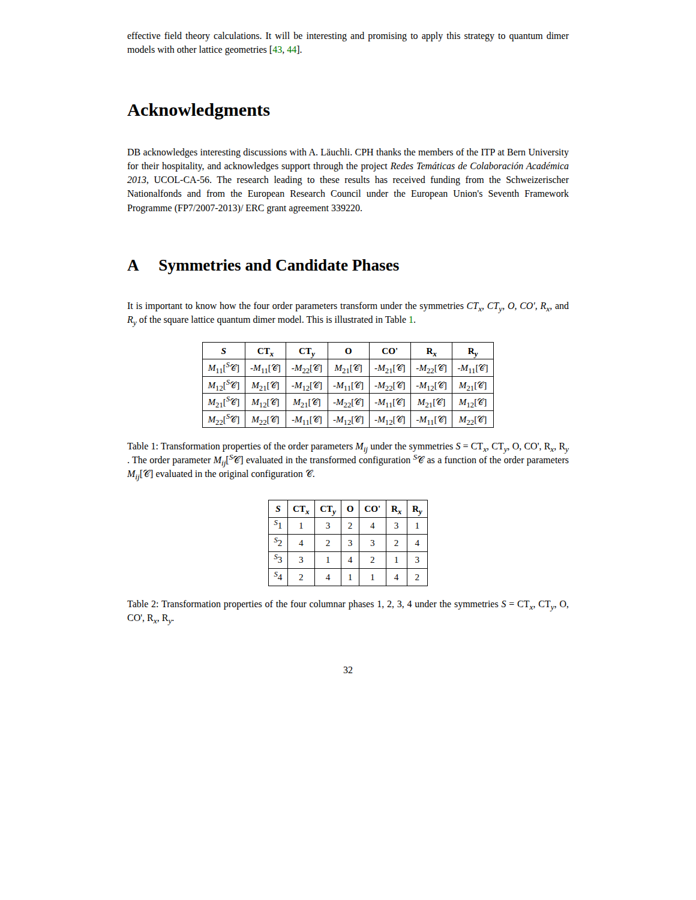effective field theory calculations. It will be interesting and promising to apply this strategy to quantum dimer models with other lattice geometries [43, 44].
Acknowledgments
DB acknowledges interesting discussions with A. Läuchli. CPH thanks the members of the ITP at Bern University for their hospitality, and acknowledges support through the project Redes Temáticas de Colaboración Académica 2013, UCOL-CA-56. The research leading to these results has received funding from the Schweizerischer Nationalfonds and from the European Research Council under the European Union's Seventh Framework Programme (FP7/2007-2013)/ ERC grant agreement 339220.
ASymmetries and Candidate Phases
It is important to know how the four order parameters transform under the symmetries CTx, CTy, O, CO′, Rx, and Ry of the square lattice quantum dimer model. This is illustrated in Table 1.
| S | CT x | CT y | O | CO' | R x | R y |
| --- | --- | --- | --- | --- | --- | --- |
| M 11 [ S 𝒞] | - M 11 [𝒞] | - M 22 [𝒞] | M 21 [𝒞] | - M 21 [𝒞] | - M 22 [𝒞] | - M 11 [𝒞] |
| M 12 [ S 𝒞] | M 21 [𝒞] | - M 12 [𝒞] | - M 11 [𝒞] | - M 22 [𝒞] | - M 12 [𝒞] | M 21 [𝒞] |
| M 21 [ S 𝒞] | M 12 [𝒞] | M 21 [𝒞] | - M 22 [𝒞] | - M 11 [𝒞] | M 21 [𝒞] | M 12 [𝒞] |
| M 22 [ S 𝒞] | M 22 [𝒞] | - M 11 [𝒞] | - M 12 [𝒞] | - M 12 [𝒞] | - M 11 [𝒞] | M 22 [𝒞] |
Table 1: Transformation properties of the order parameters Mij under the symmetries S = CTx, CTy, O, CO', Rx, Ry . The order parameter Mij[S𝒞] evaluated in the transformed configuration S𝒞 as a function of the order parameters Mij[𝒞] evaluated in the original configuration 𝒞.
| S | CT x | CT y | O | CO' | R x | R y |
| --- | --- | --- | --- | --- | --- | --- |
| S 1 | 1 | 3 | 2 | 4 | 3 | 1 |
| S 2 | 4 | 2 | 3 | 3 | 2 | 4 |
| S 3 | 3 | 1 | 4 | 2 | 1 | 3 |
| S 4 | 2 | 4 | 1 | 1 | 4 | 2 |
Table 2: Transformation properties of the four columnar phases 1, 2, 3, 4 under the symmetries S = CTx, CTy, O, CO', Rx, Ry.
32